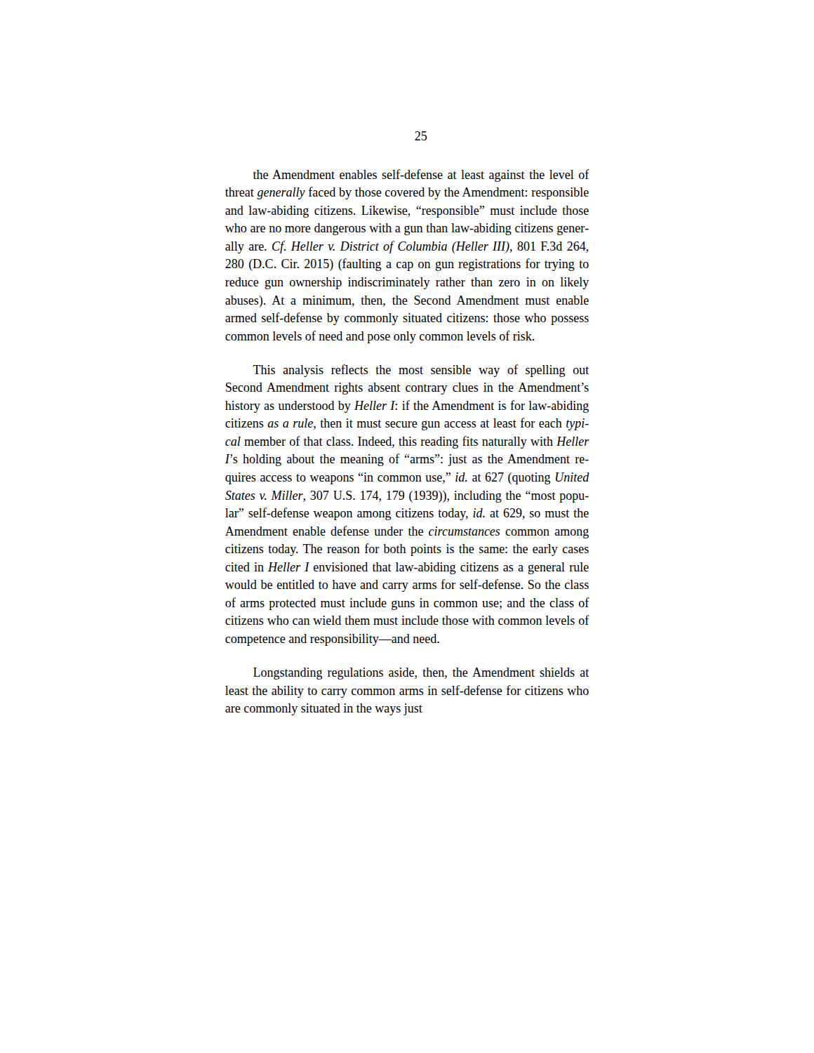25
the Amendment enables self-defense at least against the level of threat generally faced by those covered by the Amendment: responsible and law-abiding citizens. Likewise, “responsible” must include those who are no more dangerous with a gun than law-abiding citizens generally are. Cf. Heller v. District of Columbia (Heller III), 801 F.3d 264, 280 (D.C. Cir. 2015) (faulting a cap on gun registrations for trying to reduce gun ownership indiscriminately rather than zero in on likely abuses). At a minimum, then, the Second Amendment must enable armed self-defense by commonly situated citizens: those who possess common levels of need and pose only common levels of risk.
This analysis reflects the most sensible way of spelling out Second Amendment rights absent contrary clues in the Amendment’s history as understood by Heller I: if the Amendment is for law-abiding citizens as a rule, then it must secure gun access at least for each typical member of that class. Indeed, this reading fits naturally with Heller I’s holding about the meaning of “arms”: just as the Amendment requires access to weapons “in common use,” id. at 627 (quoting United States v. Miller, 307 U.S. 174, 179 (1939)), including the “most popular” self-defense weapon among citizens today, id. at 629, so must the Amendment enable defense under the circumstances common among citizens today. The reason for both points is the same: the early cases cited in Heller I envisioned that law-abiding citizens as a general rule would be entitled to have and carry arms for self-defense. So the class of arms protected must include guns in common use; and the class of citizens who can wield them must include those with common levels of competence and responsibility—and need.
Longstanding regulations aside, then, the Amendment shields at least the ability to carry common arms in self-defense for citizens who are commonly situated in the ways just